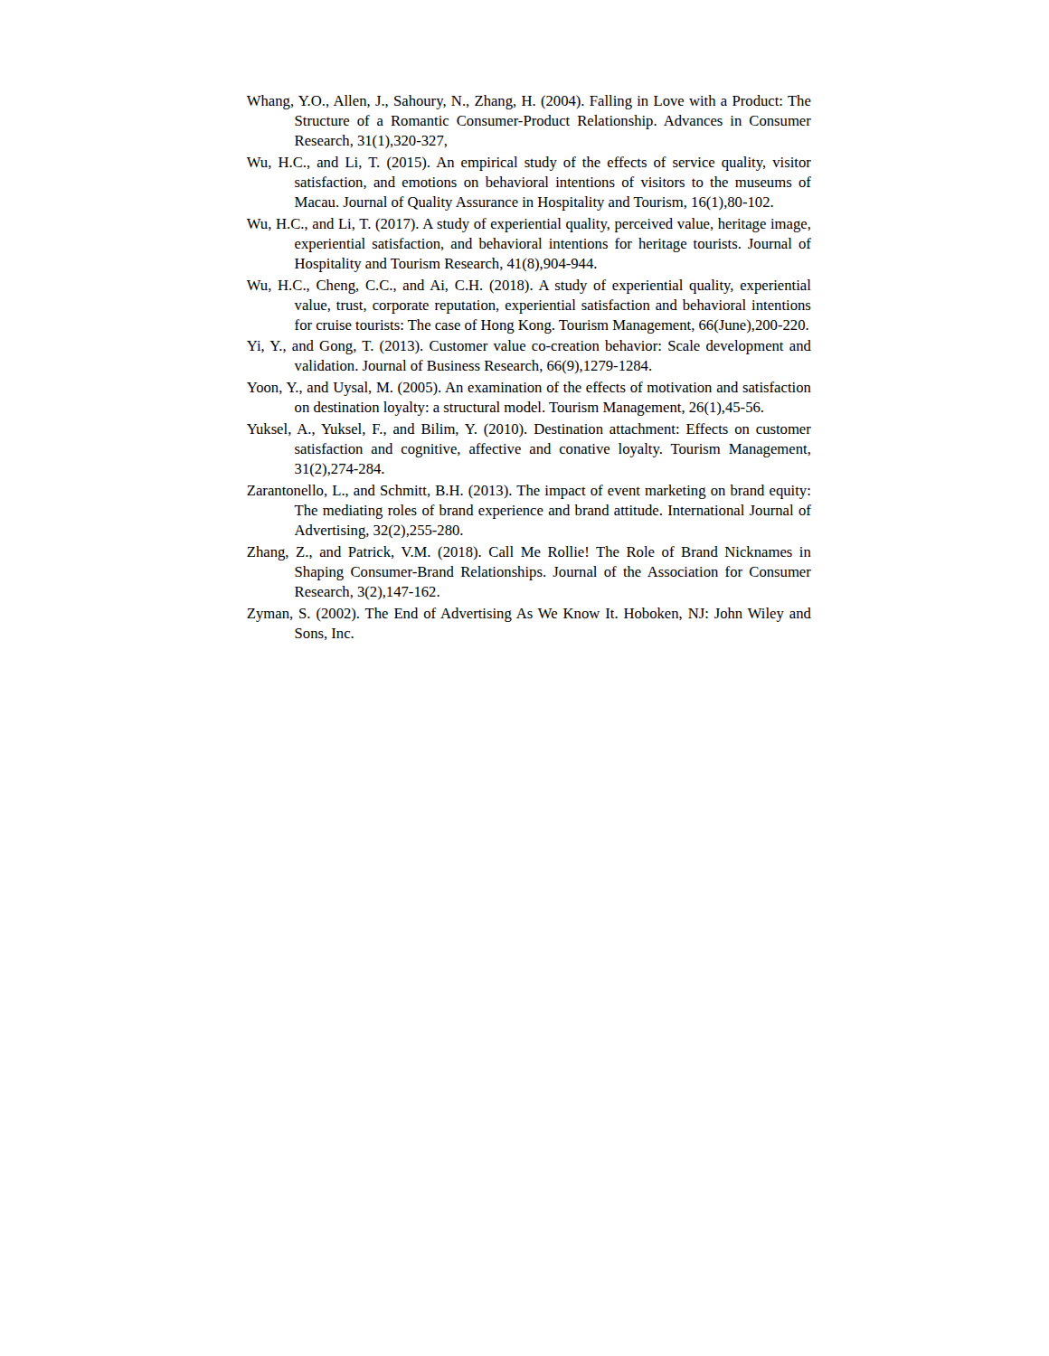Whang, Y.O., Allen, J., Sahoury, N., Zhang, H. (2004). Falling in Love with a Product: The Structure of a Romantic Consumer-Product Relationship. Advances in Consumer Research, 31(1),320-327,
Wu, H.C., and Li, T. (2015). An empirical study of the effects of service quality, visitor satisfaction, and emotions on behavioral intentions of visitors to the museums of Macau. Journal of Quality Assurance in Hospitality and Tourism, 16(1),80-102.
Wu, H.C., and Li, T. (2017). A study of experiential quality, perceived value, heritage image, experiential satisfaction, and behavioral intentions for heritage tourists. Journal of Hospitality and Tourism Research, 41(8),904-944.
Wu, H.C., Cheng, C.C., and Ai, C.H. (2018). A study of experiential quality, experiential value, trust, corporate reputation, experiential satisfaction and behavioral intentions for cruise tourists: The case of Hong Kong. Tourism Management, 66(June),200-220.
Yi, Y., and Gong, T. (2013). Customer value co-creation behavior: Scale development and validation. Journal of Business Research, 66(9),1279-1284.
Yoon, Y., and Uysal, M. (2005). An examination of the effects of motivation and satisfaction on destination loyalty: a structural model. Tourism Management, 26(1),45-56.
Yuksel, A., Yuksel, F., and Bilim, Y. (2010). Destination attachment: Effects on customer satisfaction and cognitive, affective and conative loyalty. Tourism Management, 31(2),274-284.
Zarantonello, L., and Schmitt, B.H. (2013). The impact of event marketing on brand equity: The mediating roles of brand experience and brand attitude. International Journal of Advertising, 32(2),255-280.
Zhang, Z., and Patrick, V.M. (2018). Call Me Rollie! The Role of Brand Nicknames in Shaping Consumer-Brand Relationships. Journal of the Association for Consumer Research, 3(2),147-162.
Zyman, S. (2002). The End of Advertising As We Know It. Hoboken, NJ: John Wiley and Sons, Inc.